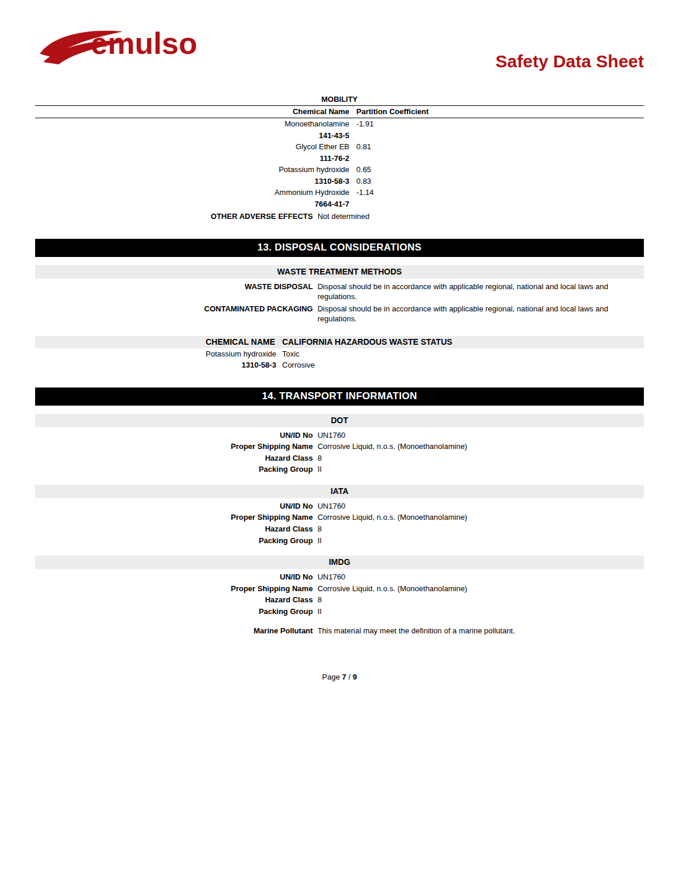emulso
Safety Data Sheet
| MOBILITY |
| Chemical Name | Partition Coefficient |
| Monoethanolamine | -1.91 |
| 141-43-5 |
| Glycol Ether EB | 0.81 |
| 111-76-2 |
| Potassium hydroxide | 0.65 |
| 1310-58-3 | 0.83 |
| Ammonium Hydroxide | -1.14 |
| 7664-41-7 |
| OTHER ADVERSE EFFECTS | Not determined |
13. DISPOSAL CONSIDERATIONS
WASTE TREATMENT METHODS
| WASTE DISPOSAL | Disposal should be in accordance with applicable regional, national and local laws and regulations. |
| CONTAMINATED PACKAGING | Disposal should be in accordance with applicable regional, national and local laws and regulations. |
| CHEMICAL NAME | CALIFORNIA HAZARDOUS WASTE STATUS |
| Potassium hydroxide | Toxic |
| 1310-58-3 | Corrosive |
14. TRANSPORT INFORMATION
DOT
| UN/ID No | UN1760 |
| Proper Shipping Name | Corrosive Liquid, n.o.s. (Monoethanolamine) |
| Hazard Class | 8 |
| Packing Group | II |
IATA
| UN/ID No | UN1760 |
| Proper Shipping Name | Corrosive Liquid, n.o.s. (Monoethanolamine) |
| Hazard Class | 8 |
| Packing Group | II |
IMDG
| UN/ID No | UN1760 |
| Proper Shipping Name | Corrosive Liquid, n.o.s. (Monoethanolamine) |
| Hazard Class | 8 |
| Packing Group | II |
| Marine Pollutant | This material may meet the definition of a marine pollutant. |
Page 7 / 9